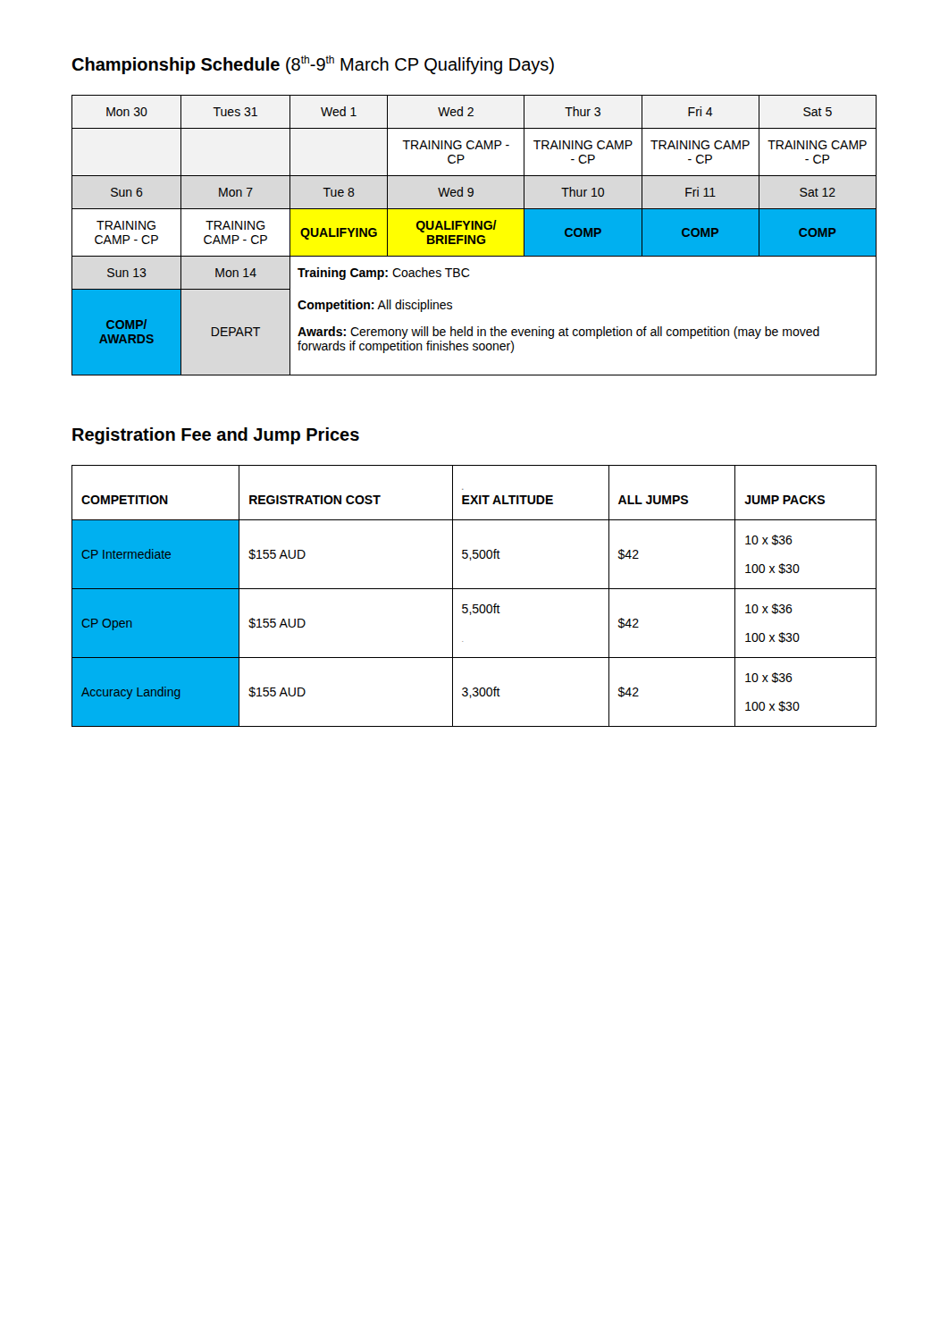Championship Schedule (8th-9th March CP Qualifying Days)
| Mon 30 | Tues 31 | Wed 1 | Wed 2 | Thur 3 | Fri 4 | Sat 5 |
| | | | TRAINING CAMP - CP | TRAINING CAMP - CP | TRAINING CAMP - CP | TRAINING CAMP - CP |
| Sun 6 | Mon 7 | Tue 8 | Wed 9 | Thur 10 | Fri 11 | Sat 12 |
| TRAINING CAMP - CP | TRAINING CAMP - CP | QUALIFYING | QUALIFYING/ BRIEFING | COMP | COMP | COMP |
| Sun 13 | Mon 14 | Training Camp: Coaches TBC |
| COMP/ AWARDS | DEPART | Competition: All disciplines Awards: Ceremony will be held in the evening at completion of all competition (may be moved forwards if competition finishes sooner) |
Registration Fee and Jump Prices
| COMPETITION | REGISTRATION COST | . EXIT ALTITUDE | ALL JUMPS | JUMP PACKS |
| --- | --- | --- | --- | --- |
| CP Intermediate | $155 AUD | 5,500ft | $42 | 10 x $36 100 x $30 |
| CP Open | $155 AUD | 5,500ft . | $42 | 10 x $36 100 x $30 |
| Accuracy Landing | $155 AUD | 3,300ft | $42 | 10 x $36 100 x $30 |